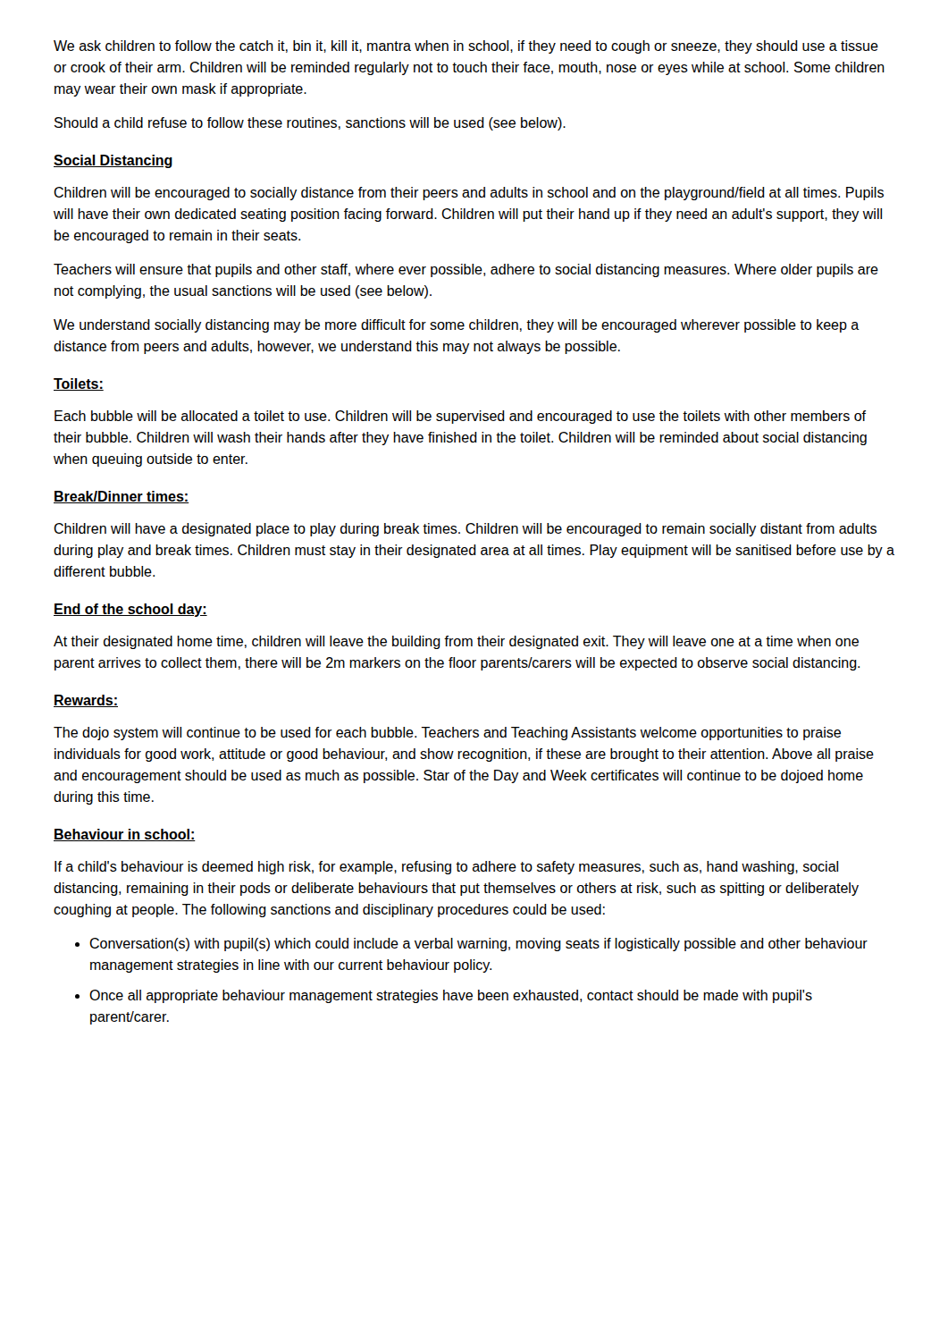We ask children to follow the catch it, bin it, kill it, mantra when in school, if they need to cough or sneeze, they should use a tissue or crook of their arm. Children will be reminded regularly not to touch their face, mouth, nose or eyes while at school. Some children may wear their own mask if appropriate.
Should a child refuse to follow these routines, sanctions will be used (see below).
Social Distancing
Children will be encouraged to socially distance from their peers and adults in school and on the playground/field at all times. Pupils will have their own dedicated seating position facing forward. Children will put their hand up if they need an adult's support, they will be encouraged to remain in their seats.
Teachers will ensure that pupils and other staff, where ever possible, adhere to social distancing measures. Where older pupils are not complying, the usual sanctions will be used (see below).
We understand socially distancing may be more difficult for some children, they will be encouraged wherever possible to keep a distance from peers and adults, however, we understand this may not always be possible.
Toilets:
Each bubble will be allocated a toilet to use. Children will be supervised and encouraged to use the toilets with other members of their bubble. Children will wash their hands after they have finished in the toilet. Children will be reminded about social distancing when queuing outside to enter.
Break/Dinner times:
Children will have a designated place to play during break times. Children will be encouraged to remain socially distant from adults during play and break times. Children must stay in their designated area at all times. Play equipment will be sanitised before use by a different bubble.
End of the school day:
At their designated home time, children will leave the building from their designated exit. They will leave one at a time when one parent arrives to collect them, there will be 2m markers on the floor parents/carers will be expected to observe social distancing.
Rewards:
The dojo system will continue to be used for each bubble. Teachers and Teaching Assistants welcome opportunities to praise individuals for good work, attitude or good behaviour, and show recognition, if these are brought to their attention. Above all praise and encouragement should be used as much as possible. Star of the Day and Week certificates will continue to be dojoed home during this time.
Behaviour in school:
If a child's behaviour is deemed high risk, for example, refusing to adhere to safety measures, such as, hand washing, social distancing, remaining in their pods or deliberate behaviours that put themselves or others at risk, such as spitting or deliberately coughing at people. The following sanctions and disciplinary procedures could be used:
Conversation(s) with pupil(s) which could include a verbal warning, moving seats if logistically possible and other behaviour management strategies in line with our current behaviour policy.
Once all appropriate behaviour management strategies have been exhausted, contact should be made with pupil's parent/carer.